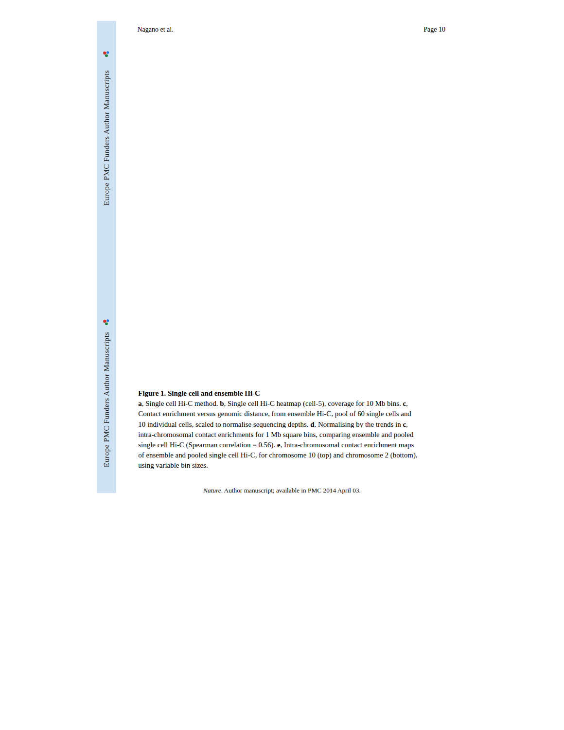Europe PMC Funders Author Manuscripts
Europe PMC Funders Author Manuscripts
Nagano et al. Page 10
Figure 1. Single cell and ensemble Hi-C
a, Single cell Hi-C method. b, Single cell Hi-C heatmap (cell-5), coverage for 10 Mb bins. c, Contact enrichment versus genomic distance, from ensemble Hi-C, pool of 60 single cells and 10 individual cells, scaled to normalise sequencing depths. d, Normalising by the trends in c, intra-chromosomal contact enrichments for 1 Mb square bins, comparing ensemble and pooled single cell Hi-C (Spearman correlation = 0.56). e, Intra-chromosomal contact enrichment maps of ensemble and pooled single cell Hi-C, for chromosome 10 (top) and chromosome 2 (bottom), using variable bin sizes.
Nature. Author manuscript; available in PMC 2014 April 03.